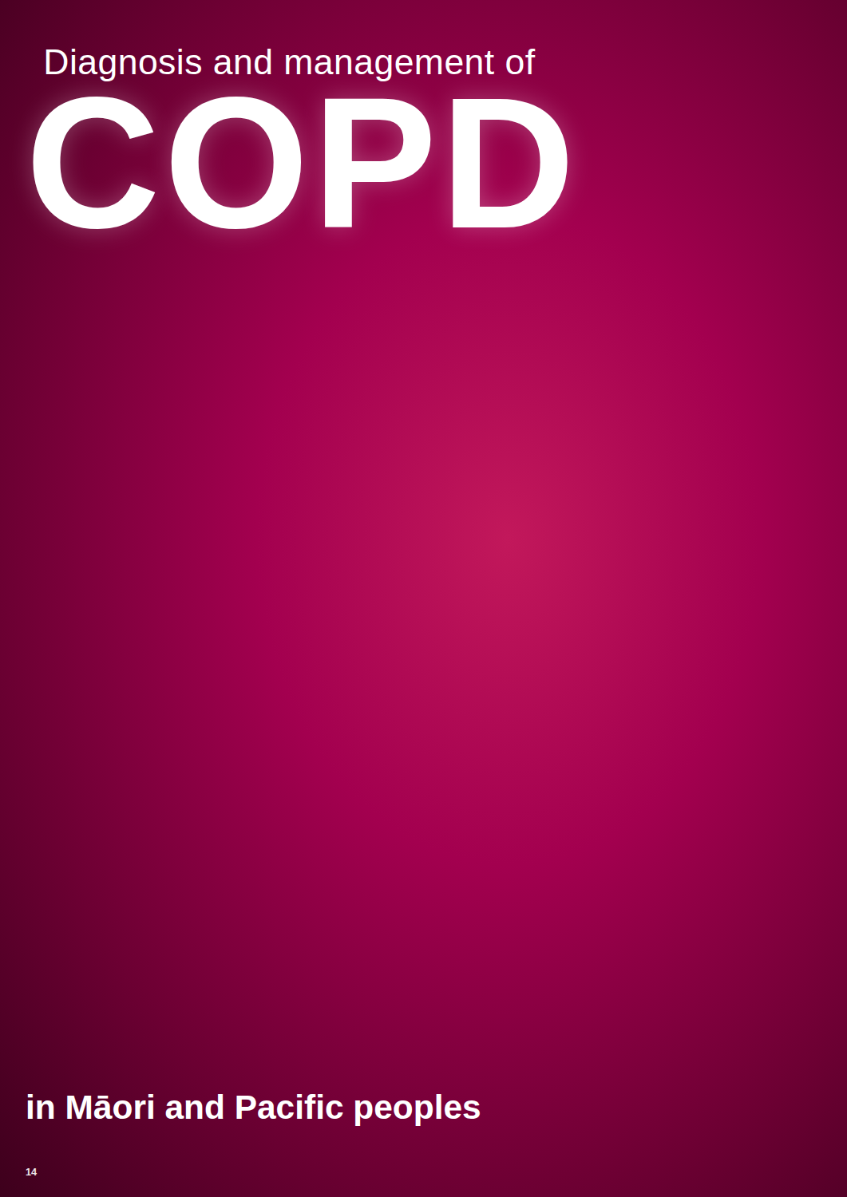Diagnosis and management of
COPD
in Māori and Pacific peoples
14